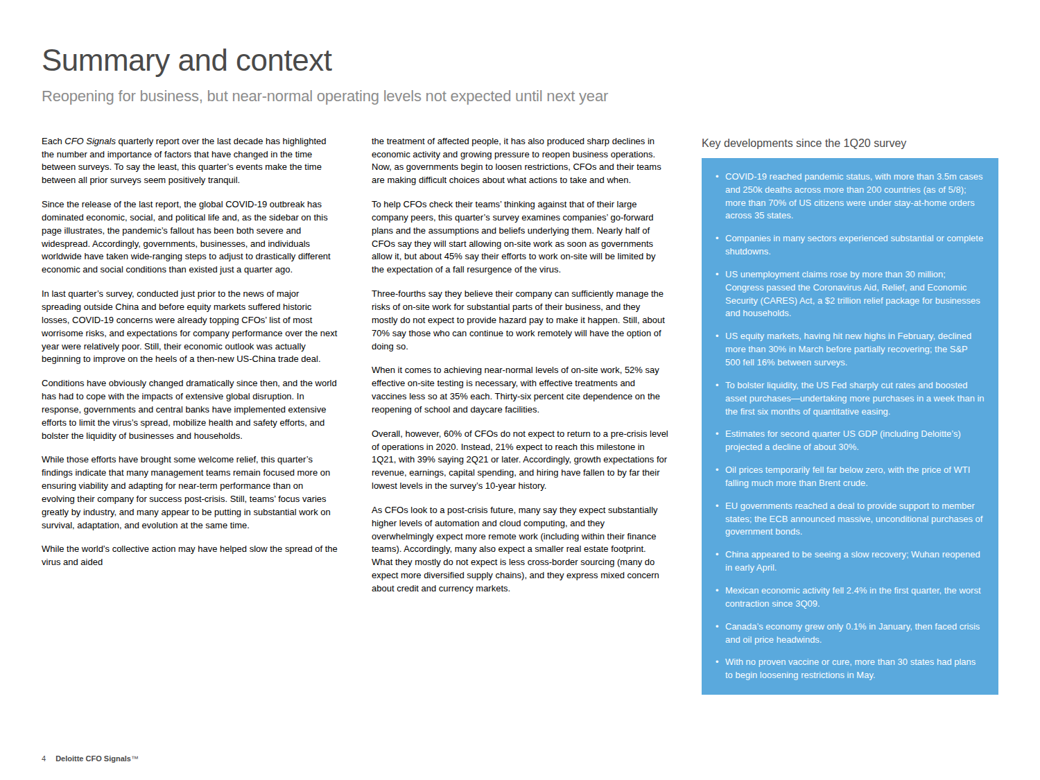Summary and context
Reopening for business, but near-normal operating levels not expected until next year
Each CFO Signals quarterly report over the last decade has highlighted the number and importance of factors that have changed in the time between surveys. To say the least, this quarter’s events make the time between all prior surveys seem positively tranquil.
Since the release of the last report, the global COVID-19 outbreak has dominated economic, social, and political life and, as the sidebar on this page illustrates, the pandemic’s fallout has been both severe and widespread. Accordingly, governments, businesses, and individuals worldwide have taken wide-ranging steps to adjust to drastically different economic and social conditions than existed just a quarter ago.
In last quarter’s survey, conducted just prior to the news of major spreading outside China and before equity markets suffered historic losses, COVID-19 concerns were already topping CFOs’ list of most worrisome risks, and expectations for company performance over the next year were relatively poor. Still, their economic outlook was actually beginning to improve on the heels of a then-new US-China trade deal.
Conditions have obviously changed dramatically since then, and the world has had to cope with the impacts of extensive global disruption. In response, governments and central banks have implemented extensive efforts to limit the virus’s spread, mobilize health and safety efforts, and bolster the liquidity of businesses and households.
While those efforts have brought some welcome relief, this quarter’s findings indicate that many management teams remain focused more on ensuring viability and adapting for near-term performance than on evolving their company for success post-crisis. Still, teams’ focus varies greatly by industry, and many appear to be putting in substantial work on survival, adaptation, and evolution at the same time.
While the world’s collective action may have helped slow the spread of the virus and aided
the treatment of affected people, it has also produced sharp declines in economic activity and growing pressure to reopen business operations. Now, as governments begin to loosen restrictions, CFOs and their teams are making difficult choices about what actions to take and when.
To help CFOs check their teams’ thinking against that of their large company peers, this quarter’s survey examines companies’ go-forward plans and the assumptions and beliefs underlying them. Nearly half of CFOs say they will start allowing on-site work as soon as governments allow it, but about 45% say their efforts to work on-site will be limited by the expectation of a fall resurgence of the virus.
Three-fourths say they believe their company can sufficiently manage the risks of on-site work for substantial parts of their business, and they mostly do not expect to provide hazard pay to make it happen. Still, about 70% say those who can continue to work remotely will have the option of doing so.
When it comes to achieving near-normal levels of on-site work, 52% say effective on-site testing is necessary, with effective treatments and vaccines less so at 35% each. Thirty-six percent cite dependence on the reopening of school and daycare facilities.
Overall, however, 60% of CFOs do not expect to return to a pre-crisis level of operations in 2020. Instead, 21% expect to reach this milestone in 1Q21, with 39% saying 2Q21 or later. Accordingly, growth expectations for revenue, earnings, capital spending, and hiring have fallen to by far their lowest levels in the survey’s 10-year history.
As CFOs look to a post-crisis future, many say they expect substantially higher levels of automation and cloud computing, and they overwhelmingly expect more remote work (including within their finance teams). Accordingly, many also expect a smaller real estate footprint. What they mostly do not expect is less cross-border sourcing (many do expect more diversified supply chains), and they express mixed concern about credit and currency markets.
Key developments since the 1Q20 survey
COVID-19 reached pandemic status, with more than 3.5m cases and 250k deaths across more than 200 countries (as of 5/8); more than 70% of US citizens were under stay-at-home orders across 35 states.
Companies in many sectors experienced substantial or complete shutdowns.
US unemployment claims rose by more than 30 million; Congress passed the Coronavirus Aid, Relief, and Economic Security (CARES) Act, a $2 trillion relief package for businesses and households.
US equity markets, having hit new highs in February, declined more than 30% in March before partially recovering; the S&P 500 fell 16% between surveys.
To bolster liquidity, the US Fed sharply cut rates and boosted asset purchases—undertaking more purchases in a week than in the first six months of quantitative easing.
Estimates for second quarter US GDP (including Deloitte’s) projected a decline of about 30%.
Oil prices temporarily fell far below zero, with the price of WTI falling much more than Brent crude.
EU governments reached a deal to provide support to member states; the ECB announced massive, unconditional purchases of government bonds.
China appeared to be seeing a slow recovery; Wuhan reopened in early April.
Mexican economic activity fell 2.4% in the first quarter, the worst contraction since 3Q09.
Canada’s economy grew only 0.1% in January, then faced crisis and oil price headwinds.
With no proven vaccine or cure, more than 30 states had plans to begin loosening restrictions in May.
4 Deloitte CFO Signals™